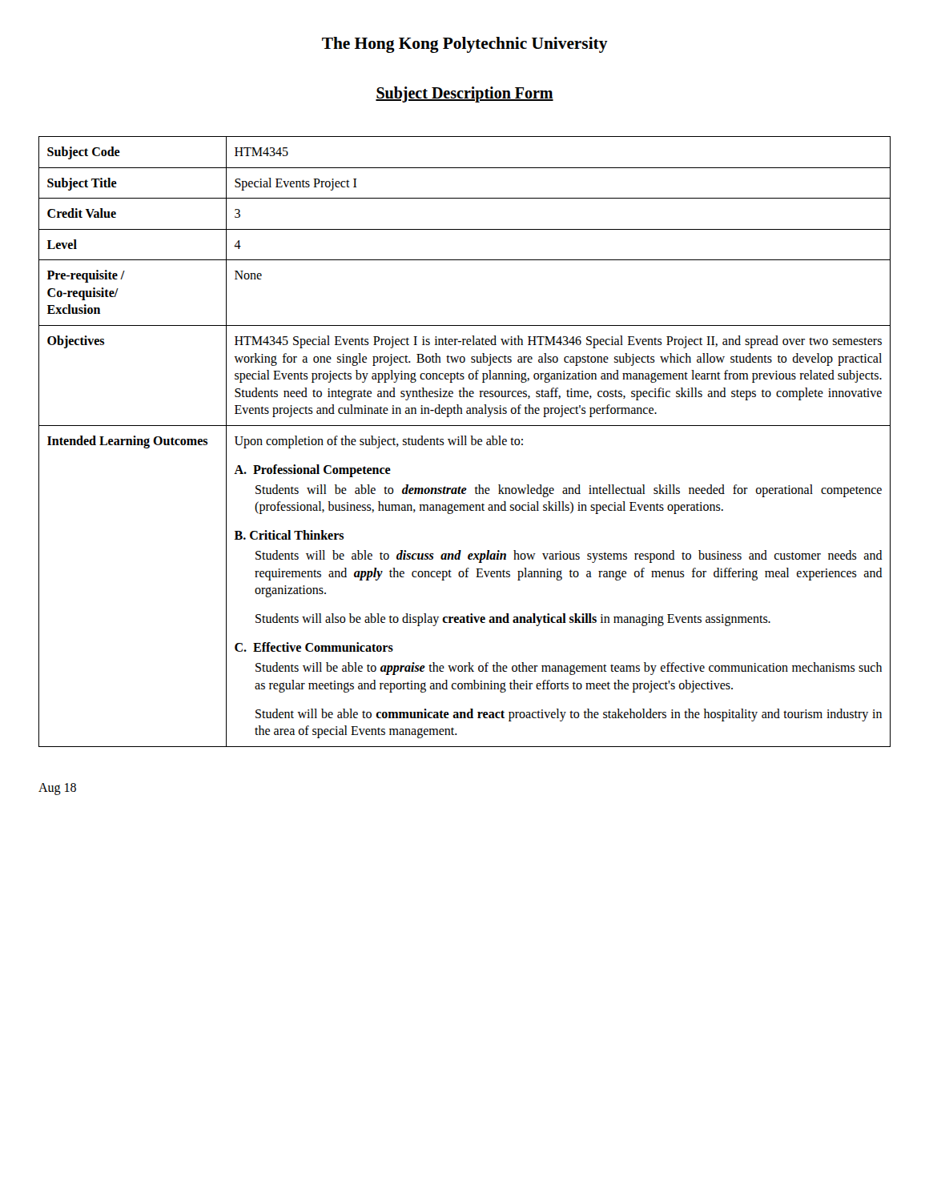The Hong Kong Polytechnic University
Subject Description Form
| Subject Code | HTM4345 |
| Subject Title | Special Events Project I |
| Credit Value | 3 |
| Level | 4 |
| Pre-requisite / Co-requisite/ Exclusion | None |
| Objectives | HTM4345 Special Events Project I is inter-related with HTM4346 Special Events Project II, and spread over two semesters working for a one single project. Both two subjects are also capstone subjects which allow students to develop practical special Events projects by applying concepts of planning, organization and management learnt from previous related subjects. Students need to integrate and synthesize the resources, staff, time, costs, specific skills and steps to complete innovative Events projects and culminate in an in-depth analysis of the project's performance. |
| Intended Learning Outcomes | Upon completion of the subject, students will be able to: A. Professional Competence Students will be able to demonstrate the knowledge and intellectual skills needed for operational competence (professional, business, human, management and social skills) in special Events operations. B. Critical Thinkers Students will be able to discuss and explain how various systems respond to business and customer needs and requirements and apply the concept of Events planning to a range of menus for differing meal experiences and organizations. Students will also be able to display creative and analytical skills in managing Events assignments. C. Effective Communicators Students will be able to appraise the work of the other management teams by effective communication mechanisms such as regular meetings and reporting and combining their efforts to meet the project's objectives. Student will be able to communicate and react proactively to the stakeholders in the hospitality and tourism industry in the area of special Events management. |
Aug 18